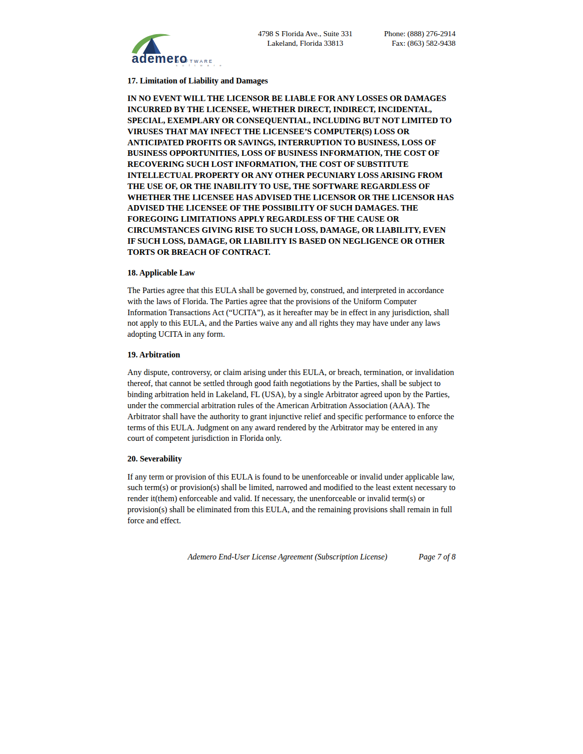ademero SOFTWARE s o f t w a r e
4798 S Florida Ave., Suite 331
Lakeland, Florida 33813
Phone: (888) 276-2914
Fax: (863) 582-9438
17. Limitation of Liability and Damages
In no event will the Licensor be liable for any losses or damages incurred by the Licensee, whether direct, indirect, incidental, special, exemplary or consequential, including but not limited to viruses that may infect the Licensee’s computer(s) loss or anticipated profits or savings, interruption to business, loss of business opportunities, loss of business information, the cost of recovering such lost information, the cost of substitute intellectual property or any other pecuniary loss arising from the use of, or the inability to use, the Software regardless of whether the Licensee has advised the Licensor or the Licensor has advised the Licensee of the possibility of such damages. The foregoing limitations apply regardless of the cause or circumstances giving rise to such loss, damage, or liability, even if such loss, damage, or liability is based on negligence or other torts or breach of contract.
18. Applicable Law
The Parties agree that this EULA shall be governed by, construed, and interpreted in accordance with the laws of Florida. The Parties agree that the provisions of the Uniform Computer Information Transactions Act (“UCITA”), as it hereafter may be in effect in any jurisdiction, shall not apply to this EULA, and the Parties waive any and all rights they may have under any laws adopting UCITA in any form.
19. Arbitration
Any dispute, controversy, or claim arising under this EULA, or breach, termination, or invalidation thereof, that cannot be settled through good faith negotiations by the Parties, shall be subject to binding arbitration held in Lakeland, FL (USA), by a single Arbitrator agreed upon by the Parties, under the commercial arbitration rules of the American Arbitration Association (AAA). The Arbitrator shall have the authority to grant injunctive relief and specific performance to enforce the terms of this EULA. Judgment on any award rendered by the Arbitrator may be entered in any court of competent jurisdiction in Florida only.
20. Severability
If any term or provision of this EULA is found to be unenforceable or invalid under applicable law, such term(s) or provision(s) shall be limited, narrowed and modified to the least extent necessary to render it(them) enforceable and valid. If necessary, the unenforceable or invalid term(s) or provision(s) shall be eliminated from this EULA, and the remaining provisions shall remain in full force and effect.
Ademero End-User License Agreement (Subscription License)
Page 7 of 8